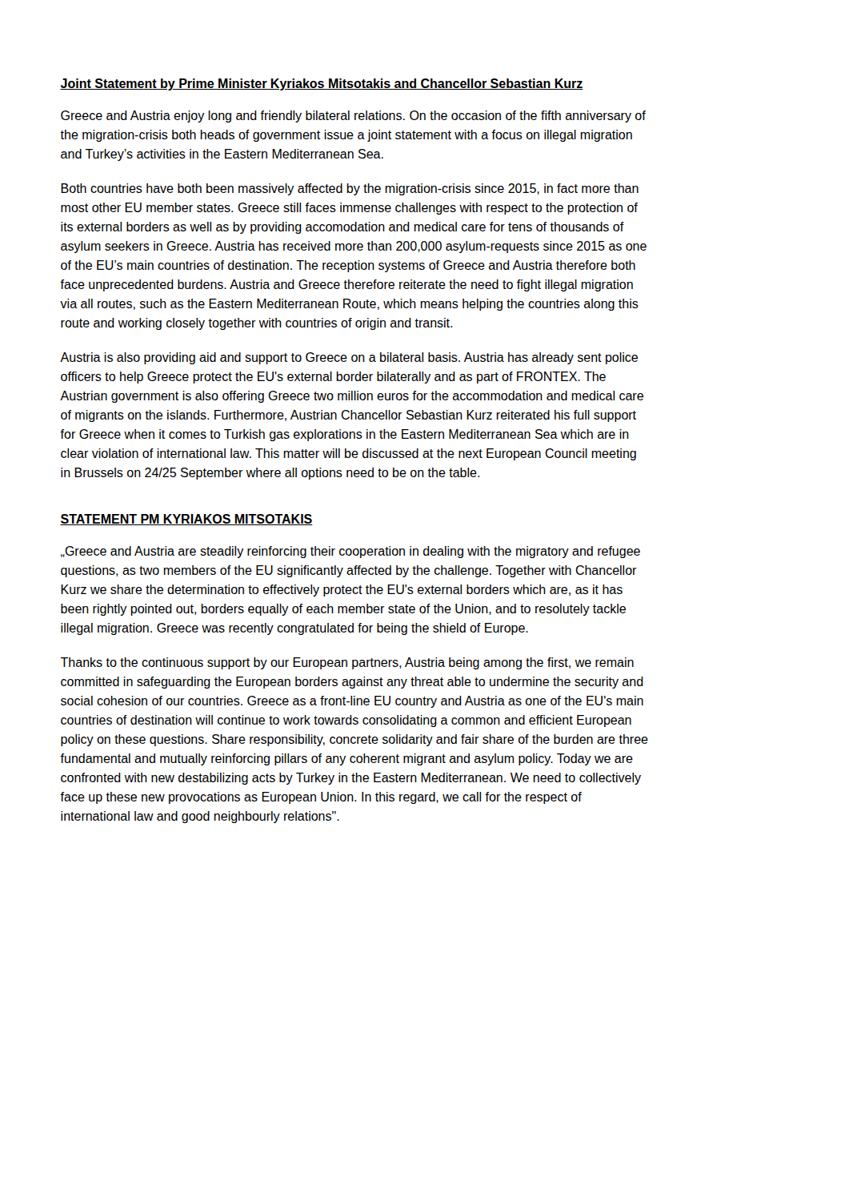Joint Statement by Prime Minister Kyriakos Mitsotakis and Chancellor Sebastian Kurz
Greece and Austria enjoy long and friendly bilateral relations. On the occasion of the fifth anniversary of the migration-crisis both heads of government issue a joint statement with a focus on illegal migration and Turkey’s activities in the Eastern Mediterranean Sea.
Both countries have both been massively affected by the migration-crisis since 2015, in fact more than most other EU member states. Greece still faces immense challenges with respect to the protection of its external borders as well as by providing accomodation and medical care for tens of thousands of asylum seekers in Greece. Austria has received more than 200,000 asylum-requests since 2015 as one of the EU’s main countries of destination. The reception systems of Greece and Austria therefore both face unprecedented burdens. Austria and Greece therefore reiterate the need to fight illegal migration via all routes, such as the Eastern Mediterranean Route, which means helping the countries along this route and working closely together with countries of origin and transit.
Austria is also providing aid and support to Greece on a bilateral basis. Austria has already sent police officers to help Greece protect the EU's external border bilaterally and as part of FRONTEX. The Austrian government is also offering Greece two million euros for the accommodation and medical care of migrants on the islands. Furthermore, Austrian Chancellor Sebastian Kurz reiterated his full support for Greece when it comes to Turkish gas explorations in the Eastern Mediterranean Sea which are in clear violation of international law. This matter will be discussed at the next European Council meeting in Brussels on 24/25 September where all options need to be on the table.
STATEMENT PM KYRIAKOS MITSOTAKIS
„Greece and Austria are steadily reinforcing their cooperation in dealing with the migratory and refugee questions, as two members of the EU significantly affected by the challenge. Together with Chancellor Kurz we share the determination to effectively protect the EU's external borders which are, as it has been rightly pointed out, borders equally of each member state of the Union, and to resolutely tackle illegal migration. Greece was recently congratulated for being the shield of Europe.
Thanks to the continuous support by our European partners, Austria being among the first, we remain committed in safeguarding the European borders against any threat able to undermine the security and social cohesion of our countries. Greece as a front-line EU country and Austria as one of the EU's main countries of destination will continue to work towards consolidating a common and efficient European policy on these questions. Share responsibility, concrete solidarity and fair share of the burden are three fundamental and mutually reinforcing pillars of any coherent migrant and asylum policy. Today we are confronted with new destabilizing acts by Turkey in the Eastern Mediterranean. We need to collectively face up these new provocations as European Union. In this regard, we call for the respect of international law and good neighbourly relations".